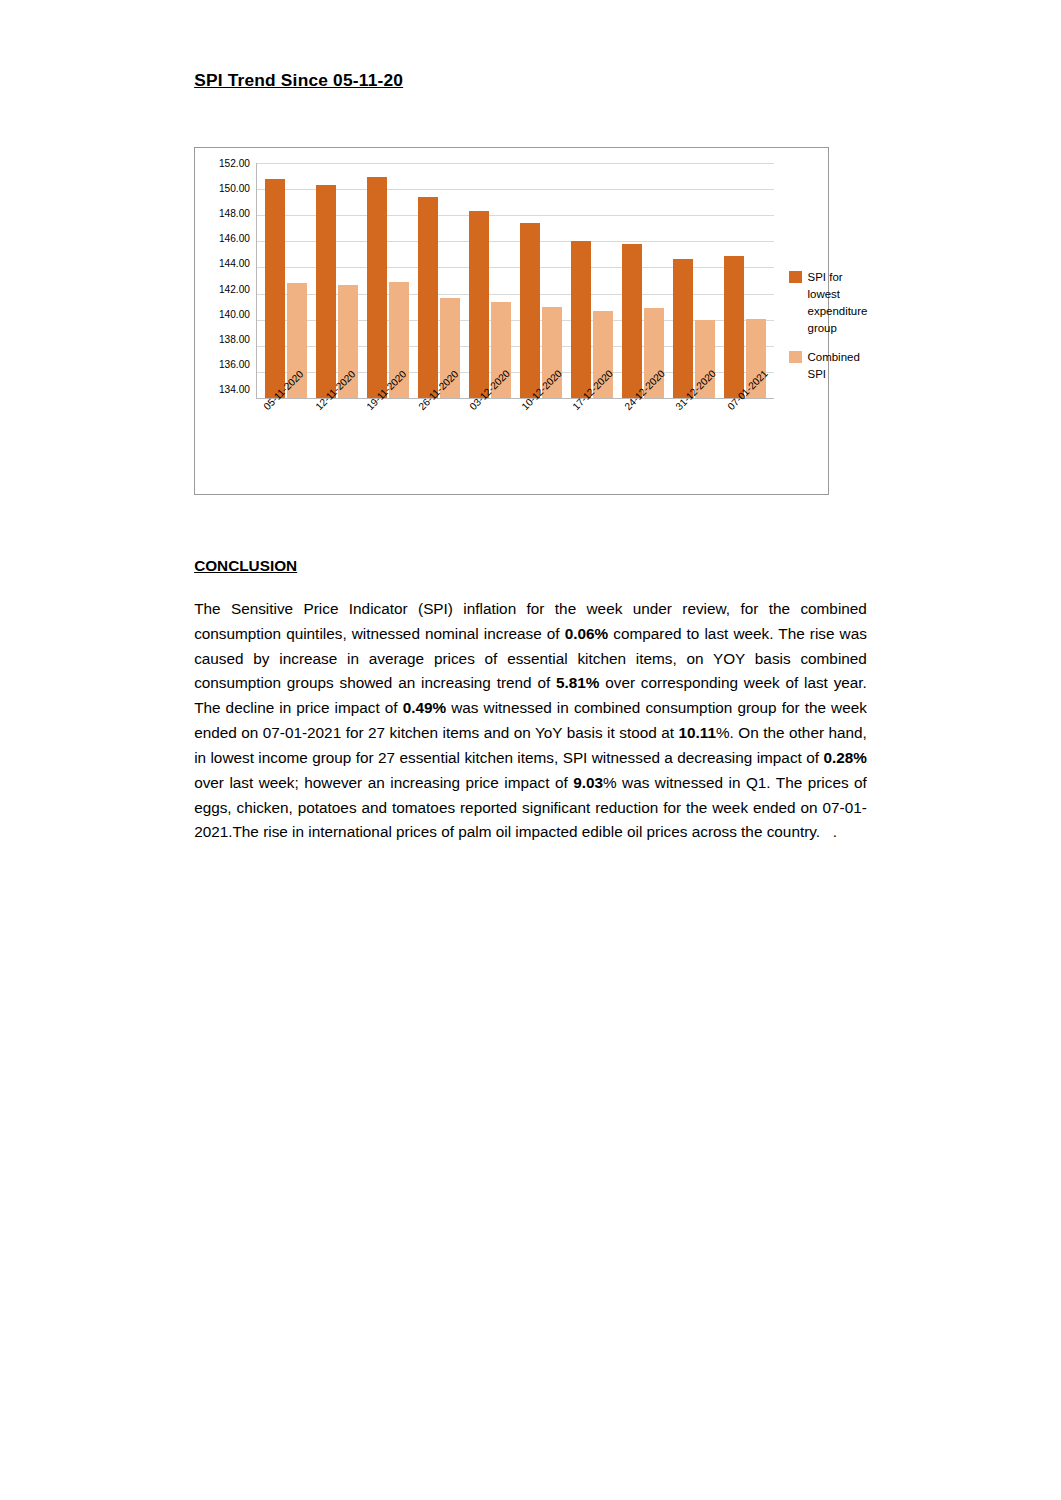SPI Trend Since 05-11-20
152.00 150.00 148.00 146.00 144.00 142.00 140.00 138.00 136.00 134.00
05-11-2020 12-11-2020 19-11-2020 26-11-2020 03-12-2020 10-12-2020 17-12-2020 24-12-2020 31-12-2020 07-01-2021
SPI for lowest expenditure group
Combined SPI
CONCLUSION
The Sensitive Price Indicator (SPI) inflation for the week under review, for the combined consumption quintiles, witnessed nominal increase of 0.06% compared to last week. The rise was caused by increase in average prices of essential kitchen items, on YOY basis combined consumption groups showed an increasing trend of 5.81% over corresponding week of last year. The decline in price impact of 0.49% was witnessed in combined consumption group for the week ended on 07-01-2021 for 27 kitchen items and on YoY basis it stood at 10.11%. On the other hand, in lowest income group for 27 essential kitchen items, SPI witnessed a decreasing impact of 0.28% over last week; however an increasing price impact of 9.03% was witnessed in Q1. The prices of eggs, chicken, potatoes and tomatoes reported significant reduction for the week ended on 07-01-2021.The rise in international prices of palm oil impacted edible oil prices across the country. .